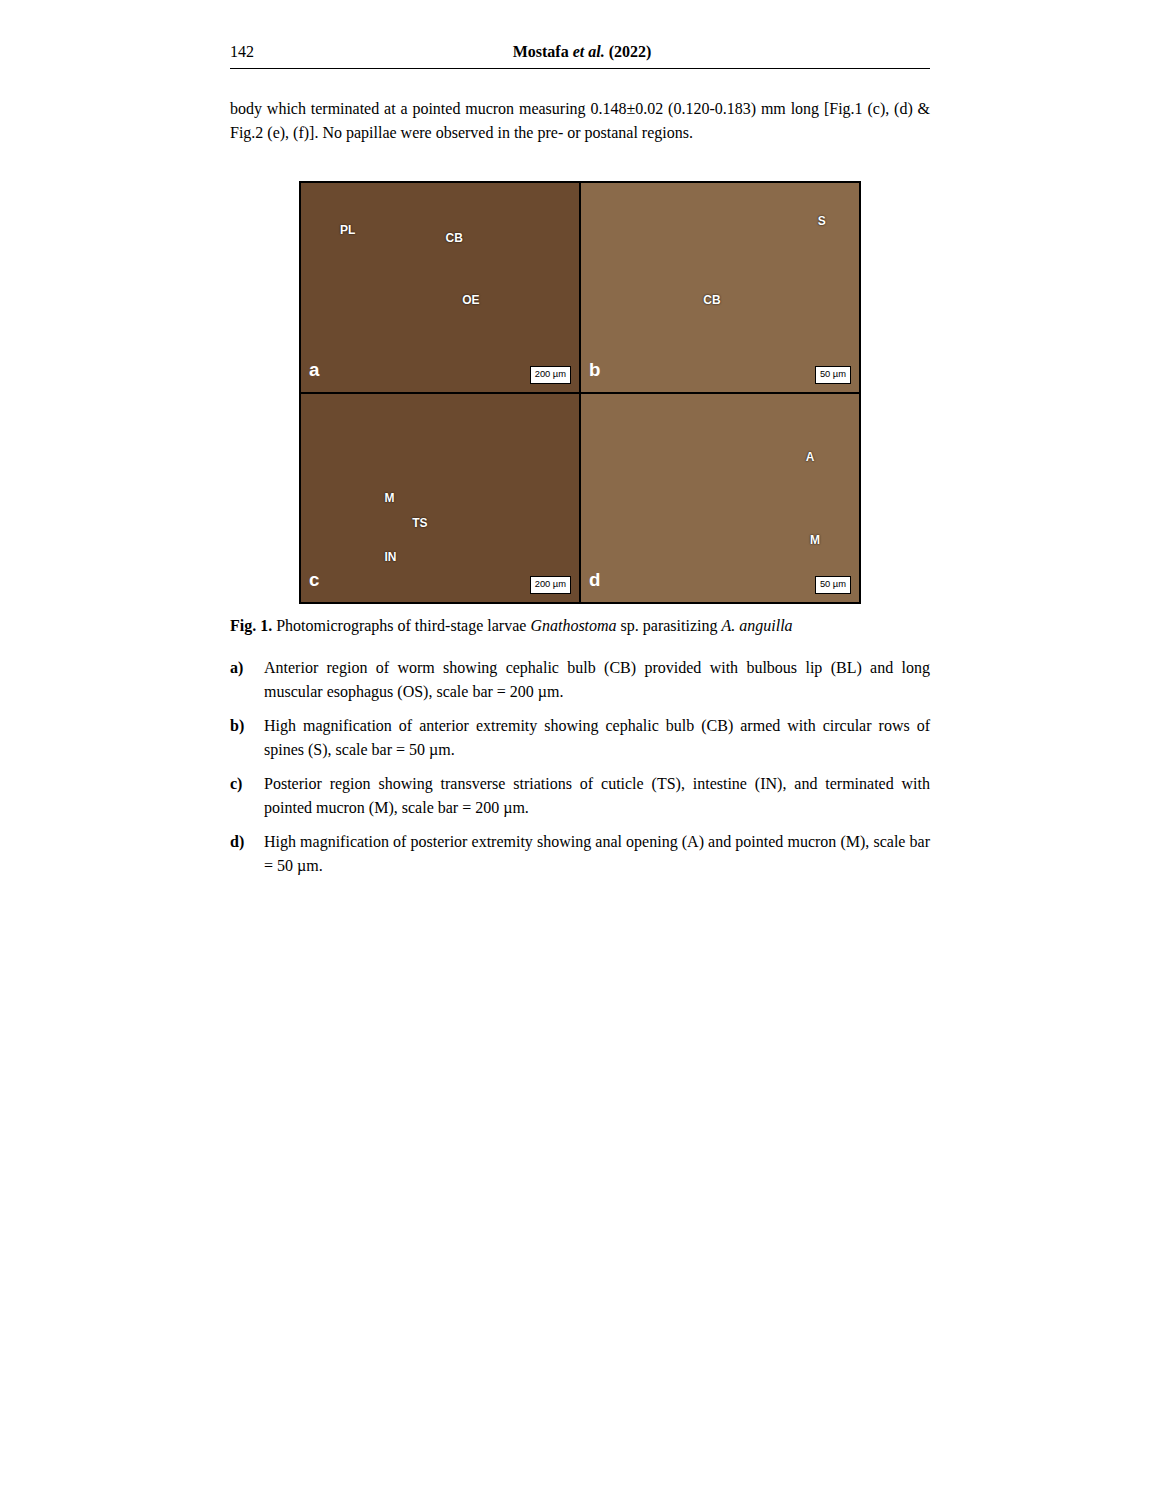142 Mostafa et al. (2022)
body which terminated at a pointed mucron measuring 0.148±0.02 (0.120-0.183) mm long [Fig.1 (c), (d) & Fig.2 (e), (f)]. No papillae were observed in the pre- or postanal regions.
PL CB OE a 200 µm
S CB b 50 µm
M TS IN c 200 µm
A M d 50 µm
Fig. 1. Photomicrographs of third-stage larvae Gnathostoma sp. parasitizing A. anguilla
Anterior region of worm showing cephalic bulb (CB) provided with bulbous lip (BL) and long muscular esophagus (OS), scale bar = 200 µm.
High magnification of anterior extremity showing cephalic bulb (CB) armed with circular rows of spines (S), scale bar = 50 µm.
Posterior region showing transverse striations of cuticle (TS), intestine (IN), and terminated with pointed mucron (M), scale bar = 200 µm.
High magnification of posterior extremity showing anal opening (A) and pointed mucron (M), scale bar = 50 µm.